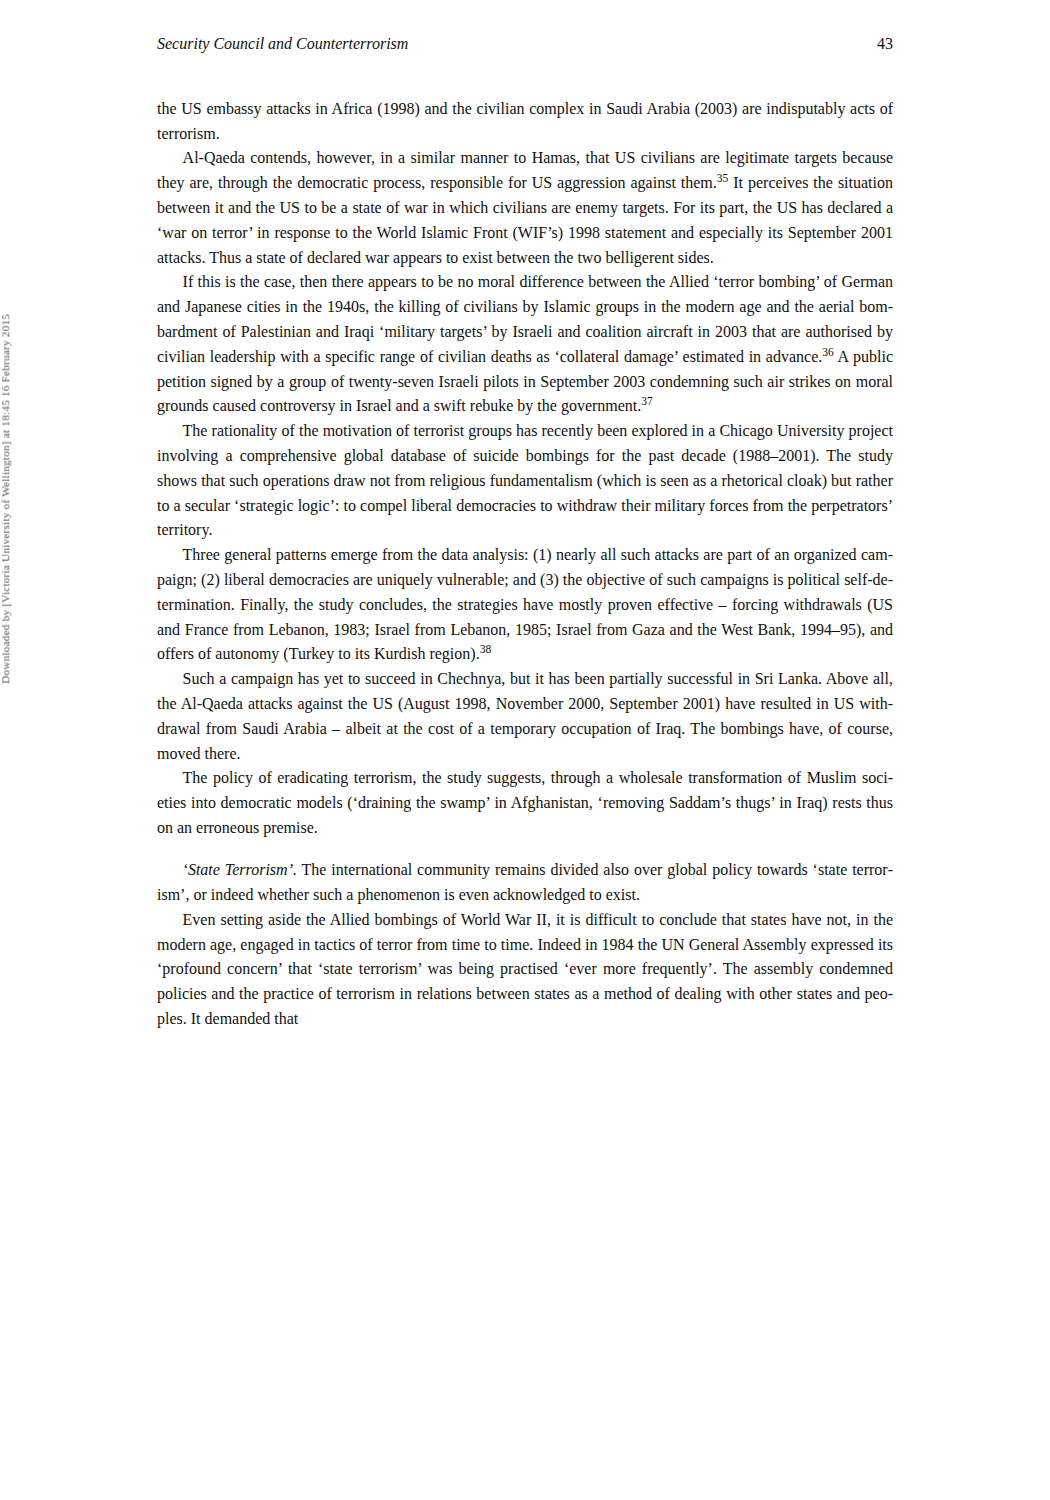Downloaded by [Victoria University of Wellington] at 18:45 16 February 2015
Security Council and Counterterrorism 43
the US embassy attacks in Africa (1998) and the civilian complex in Saudi Arabia (2003) are indisputably acts of terrorism.
Al-Qaeda contends, however, in a similar manner to Hamas, that US civilians are legitimate targets because they are, through the democratic process, responsible for US aggression against them.35 It perceives the situation between it and the US to be a state of war in which civilians are enemy targets. For its part, the US has declared a ‘war on terror’ in response to the World Islamic Front (WIF’s) 1998 statement and especially its September 2001 attacks. Thus a state of declared war appears to exist between the two belligerent sides.
If this is the case, then there appears to be no moral difference between the Allied ‘terror bombing’ of German and Japanese cities in the 1940s, the killing of civilians by Islamic groups in the modern age and the aerial bombardment of Palestinian and Iraqi ‘military targets’ by Israeli and coalition aircraft in 2003 that are authorised by civilian leadership with a specific range of civilian deaths as ‘collateral damage’ estimated in advance.36 A public petition signed by a group of twenty-seven Israeli pilots in September 2003 condemning such air strikes on moral grounds caused controversy in Israel and a swift rebuke by the government.37
The rationality of the motivation of terrorist groups has recently been explored in a Chicago University project involving a comprehensive global database of suicide bombings for the past decade (1988–2001). The study shows that such operations draw not from religious fundamentalism (which is seen as a rhetorical cloak) but rather to a secular ‘strategic logic’: to compel liberal democracies to withdraw their military forces from the perpetrators’ territory.
Three general patterns emerge from the data analysis: (1) nearly all such attacks are part of an organized campaign; (2) liberal democracies are uniquely vulnerable; and (3) the objective of such campaigns is political self-determination. Finally, the study concludes, the strategies have mostly proven effective – forcing withdrawals (US and France from Lebanon, 1983; Israel from Lebanon, 1985; Israel from Gaza and the West Bank, 1994–95), and offers of autonomy (Turkey to its Kurdish region).38
Such a campaign has yet to succeed in Chechnya, but it has been partially successful in Sri Lanka. Above all, the Al-Qaeda attacks against the US (August 1998, November 2000, September 2001) have resulted in US withdrawal from Saudi Arabia – albeit at the cost of a temporary occupation of Iraq. The bombings have, of course, moved there.
The policy of eradicating terrorism, the study suggests, through a wholesale transformation of Muslim societies into democratic models (‘draining the swamp’ in Afghanistan, ‘removing Saddam’s thugs’ in Iraq) rests thus on an erroneous premise.
‘State Terrorism’. The international community remains divided also over global policy towards ‘state terrorism’, or indeed whether such a phenomenon is even acknowledged to exist.
Even setting aside the Allied bombings of World War II, it is difficult to conclude that states have not, in the modern age, engaged in tactics of terror from time to time. Indeed in 1984 the UN General Assembly expressed its ‘profound concern’ that ‘state terrorism’ was being practised ‘ever more frequently’. The assembly condemned policies and the practice of terrorism in relations between states as a method of dealing with other states and peoples. It demanded that